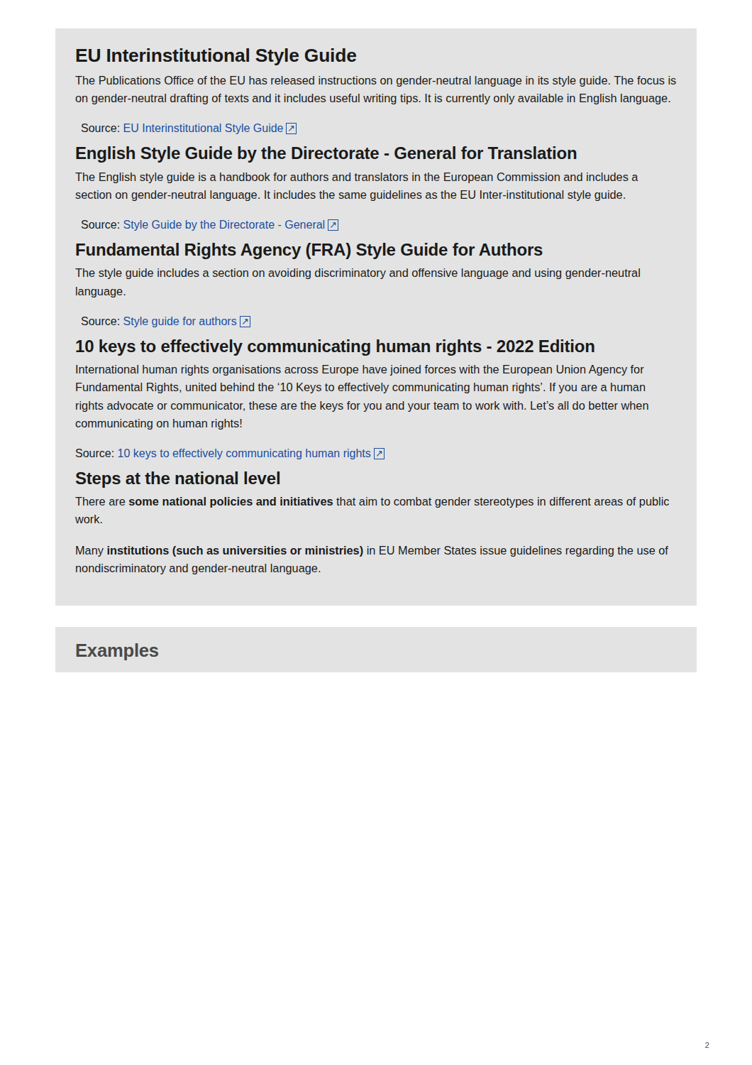EU Interinstitutional Style Guide
The Publications Office of the EU has released instructions on gender-neutral language in its style guide. The focus is on gender-neutral drafting of texts and it includes useful writing tips. It is currently only available in English language.
Source: EU Interinstitutional Style Guide
English Style Guide by the Directorate - General for Translation
The English style guide is a handbook for authors and translators in the European Commission and includes a section on gender-neutral language. It includes the same guidelines as the EU Inter-institutional style guide.
Source: Style Guide by the Directorate - General
Fundamental Rights Agency (FRA) Style Guide for Authors
The style guide includes a section on avoiding discriminatory and offensive language and using gender-neutral language.
Source: Style guide for authors
10 keys to effectively communicating human rights - 2022 Edition
International human rights organisations across Europe have joined forces with the European Union Agency for Fundamental Rights, united behind the ‘10 Keys to effectively communicating human rights’. If you are a human rights advocate or communicator, these are the keys for you and your team to work with. Let’s all do better when communicating on human rights!
Source: 10 keys to effectively communicating human rights
Steps at the national level
There are some national policies and initiatives that aim to combat gender stereotypes in different areas of public work.
Many institutions (such as universities or ministries) in EU Member States issue guidelines regarding the use of nondiscriminatory and gender-neutral language.
Examples
2